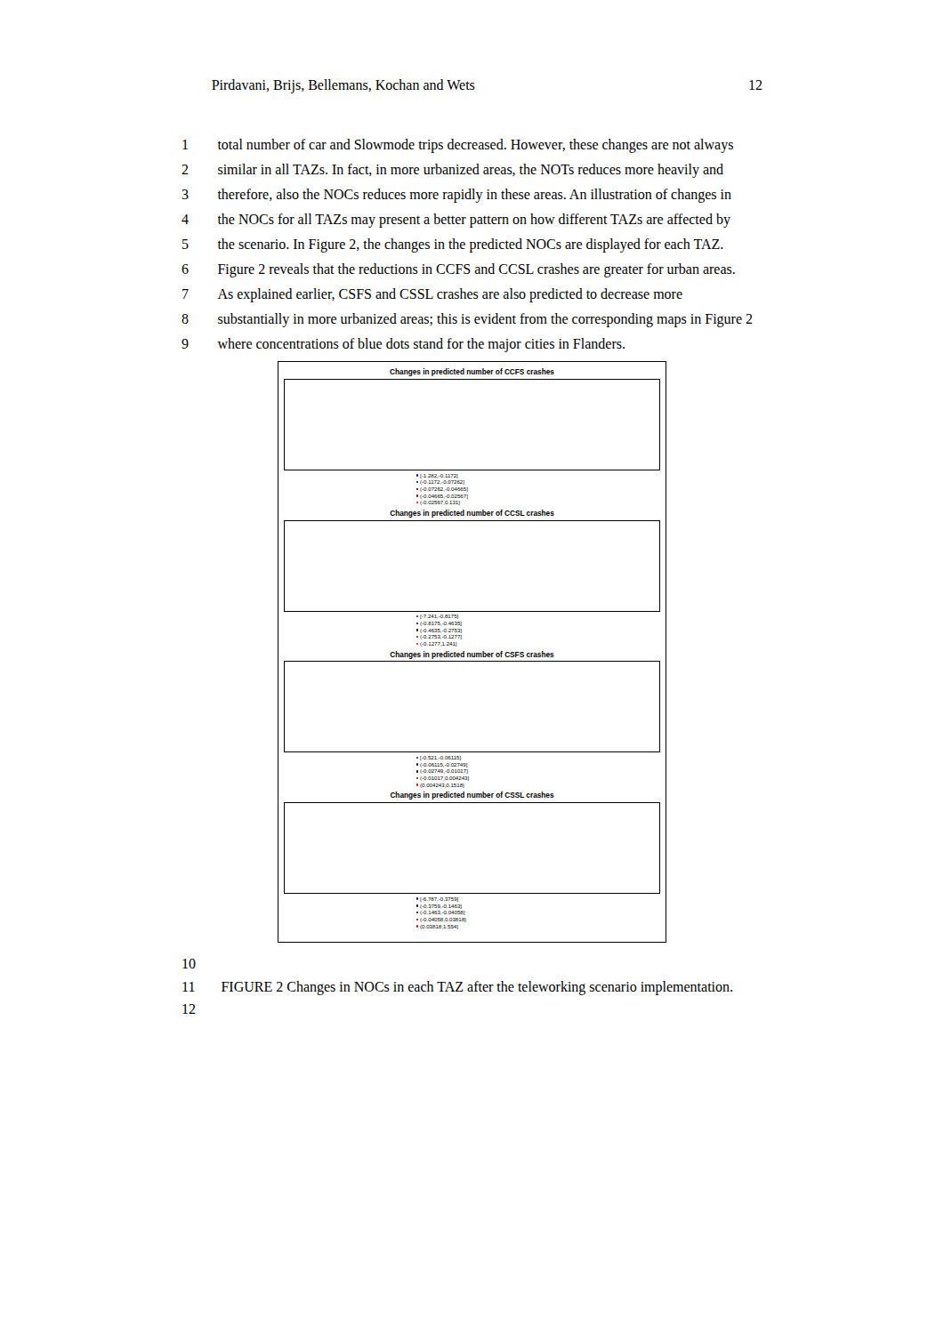Pirdavani, Brijs, Bellemans, Kochan and Wets
12
1
total number of car and Slowmode trips decreased. However, these changes are not always
2
similar in all TAZs. In fact, in more urbanized areas, the NOTs reduces more heavily and
3
therefore, also the NOCs reduces more rapidly in these areas. An illustration of changes in
4
the NOCs for all TAZs may present a better pattern on how different TAZs are affected by
5
the scenario. In Figure 2, the changes in the predicted NOCs are displayed for each TAZ.
6
Figure 2 reveals that the reductions in CCFS and CCSL crashes are greater for urban areas.
7
As explained earlier, CSFS and CSSL crashes are also predicted to decrease more
8
substantially in more urbanized areas; this is evident from the corresponding maps in Figure 2
9
where concentrations of blue dots stand for the major cities in Flanders.
Changes in predicted number of CCFS crashes
[-1.282,-0.1172]
(-0.1172,-0.07262]
(-0.07262,-0.04665]
(-0.04665,-0.02567]
(-0.02567,0.131]
Changes in predicted number of CCSL crashes
[-7.241,-0.8175]
(-0.8175,-0.4635]
(-0.4635,-0.2753]
(-0.2753,-0.1277]
(-0.1277,1.241]
Changes in predicted number of CSFS crashes
[-0.521,-0.06115]
(-0.06115,-0.02749]
(-0.02749,-0.01017]
(-0.01017,0.004243]
(0.004243,0.1518]
Changes in predicted number of CSSL crashes
[-6.787,-0.3759]
(-0.3759,-0.1463]
(-0.1463,-0.04058]
(-0.04058,0.03818]
(0.03818,1.554]
10
11
FIGURE 2 Changes in NOCs in each TAZ after the teleworking scenario implementation.
12